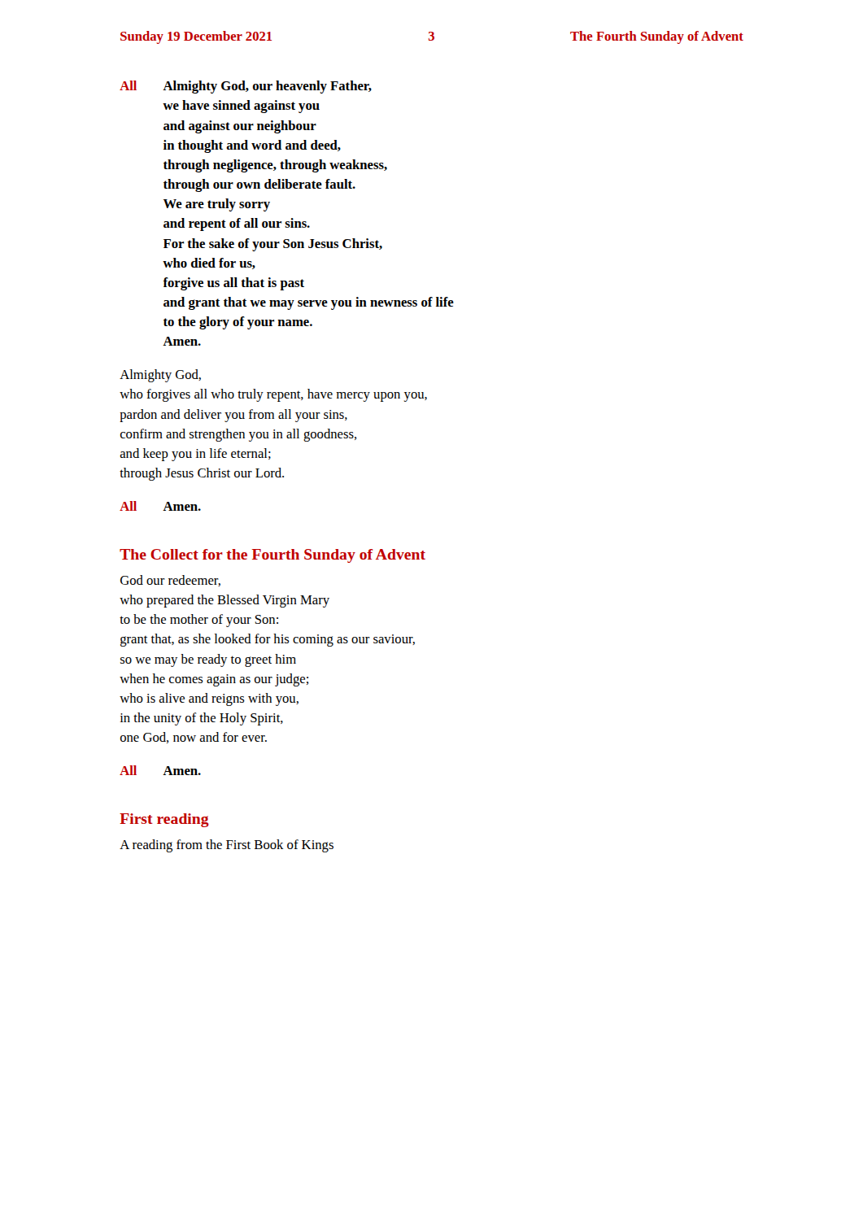Sunday 19 December 2021
3
The Fourth Sunday of Advent
All
Almighty God, our heavenly Father,
we have sinned against you
and against our neighbour
in thought and word and deed,
through negligence, through weakness,
through our own deliberate fault.
We are truly sorry
and repent of all our sins.
For the sake of your Son Jesus Christ,
who died for us,
forgive us all that is past
and grant that we may serve you in newness of life
to the glory of your name.
Amen.
Almighty God,
who forgives all who truly repent, have mercy upon you,
pardon and deliver you from all your sins,
confirm and strengthen you in all goodness,
and keep you in life eternal;
through Jesus Christ our Lord.
All
Amen.
The Collect for the Fourth Sunday of Advent
God our redeemer,
who prepared the Blessed Virgin Mary
to be the mother of your Son:
grant that, as she looked for his coming as our saviour,
so we may be ready to greet him
when he comes again as our judge;
who is alive and reigns with you,
in the unity of the Holy Spirit,
one God, now and for ever.
All
Amen.
First reading
A reading from the First Book of Kings